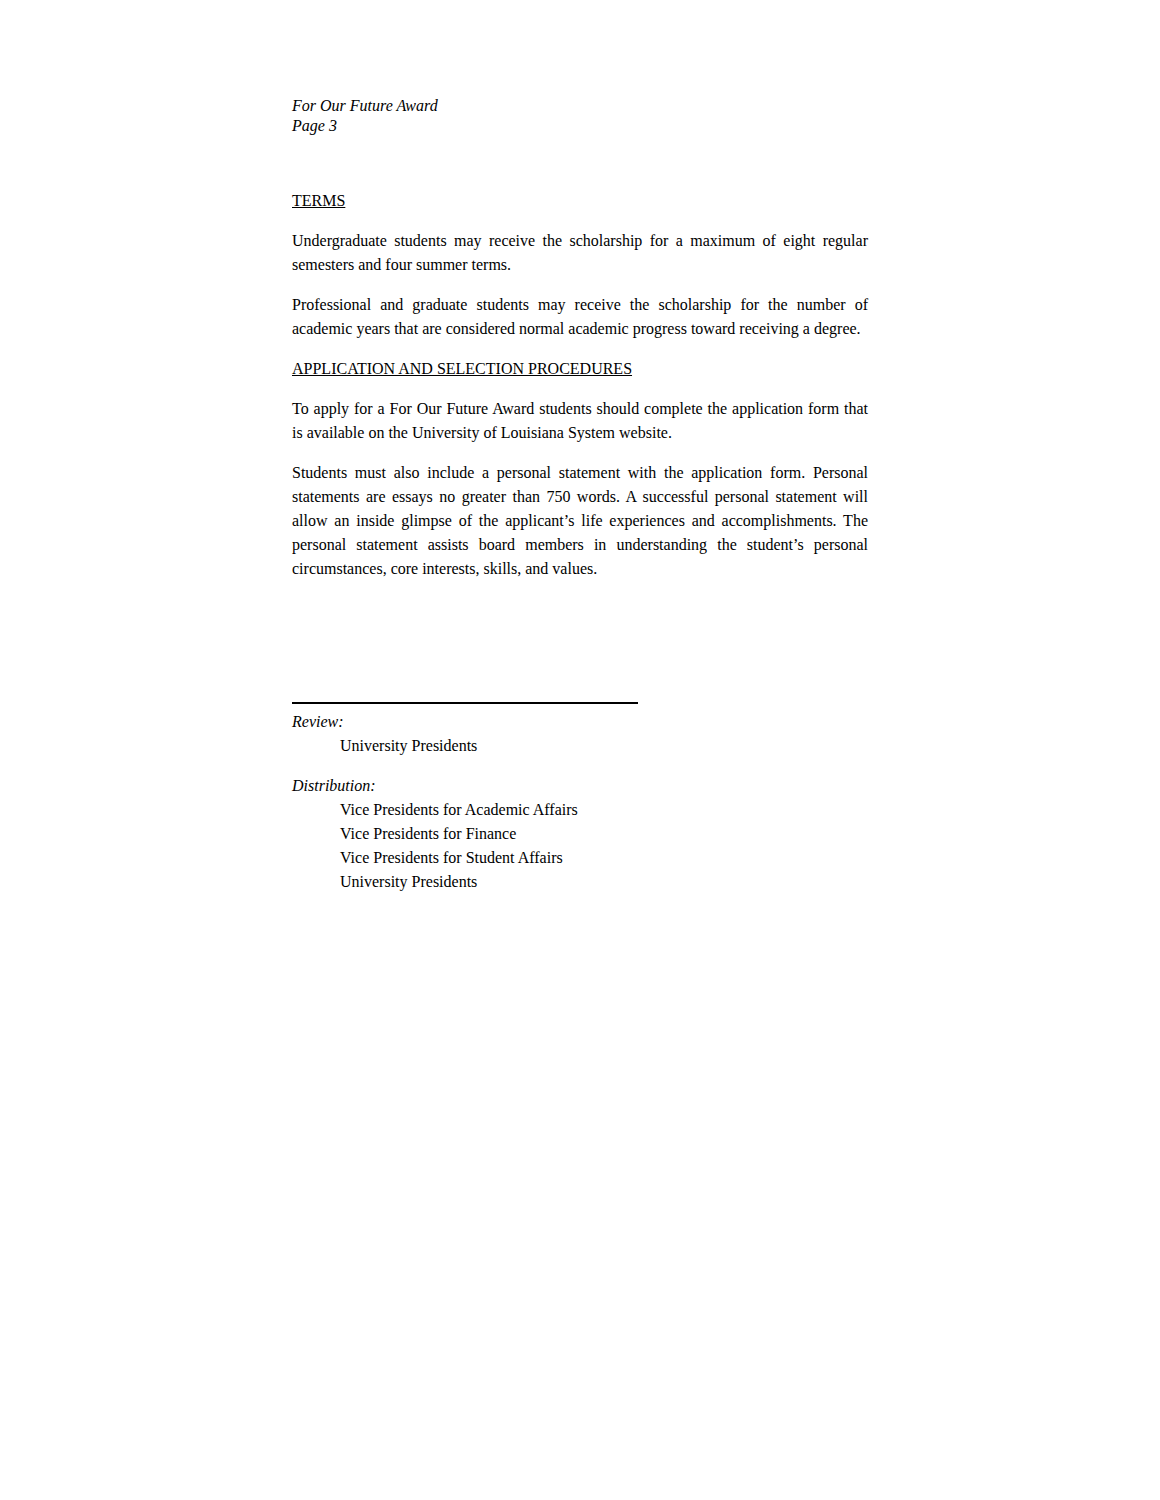For Our Future Award
Page 3
TERMS
Undergraduate students may receive the scholarship for a maximum of eight regular semesters and four summer terms.
Professional and graduate students may receive the scholarship for the number of academic years that are considered normal academic progress toward receiving a degree.
APPLICATION AND SELECTION PROCEDURES
To apply for a For Our Future Award students should complete the application form that is available on the University of Louisiana System website.
Students must also include a personal statement with the application form. Personal statements are essays no greater than 750 words. A successful personal statement will allow an inside glimpse of the applicant’s life experiences and accomplishments. The personal statement assists board members in understanding the student’s personal circumstances, core interests, skills, and values.
Review:
University Presidents
Distribution:
Vice Presidents for Academic Affairs
Vice Presidents for Finance
Vice Presidents for Student Affairs
University Presidents